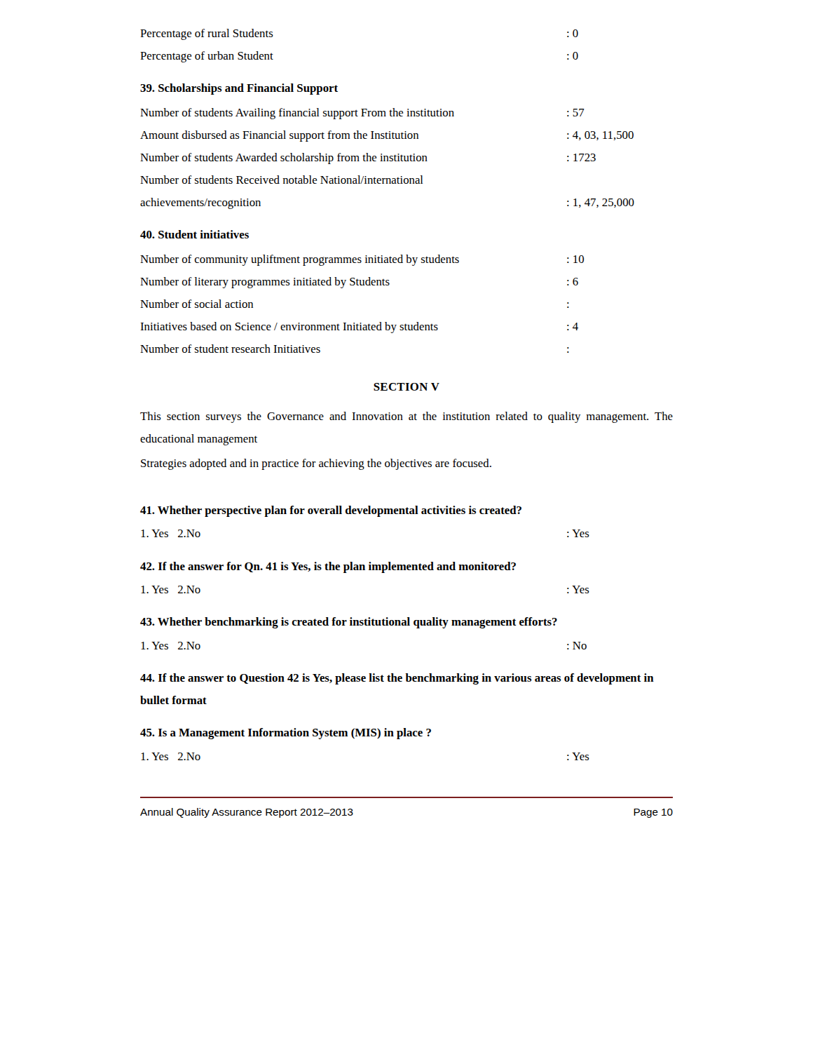Percentage of rural Students 0
Percentage of urban Student 0
39. Scholarships and Financial Support
Number of students Availing financial support From the institution 57
Amount disbursed as Financial support from the Institution 4, 03, 11,500
Number of students Awarded scholarship from the institution 1723
Number of students Received notable National/international
achievements/recognition 1, 47, 25,000
40. Student initiatives
Number of community upliftment programmes initiated by students 10
Number of literary programmes initiated by Students 6
Number of social action
Initiatives based on Science / environment Initiated by students 4
Number of student research Initiatives
SECTION V
This section surveys the Governance and Innovation at the institution related to quality management. The educational management
Strategies adopted and in practice for achieving the objectives are focused.
41. Whether perspective plan for overall developmental activities is created?
1. Yes 2.No Yes
42. If the answer for Qn. 41 is Yes, is the plan implemented and monitored?
1. Yes 2.No Yes
43. Whether benchmarking is created for institutional quality management efforts?
1. Yes 2.No No
44. If the answer to Question 42 is Yes, please list the benchmarking in various areas of development in bullet format
45. Is a Management Information System (MIS) in place ?
1. Yes 2.No Yes
Annual Quality Assurance Report 2012–2013 Page 10